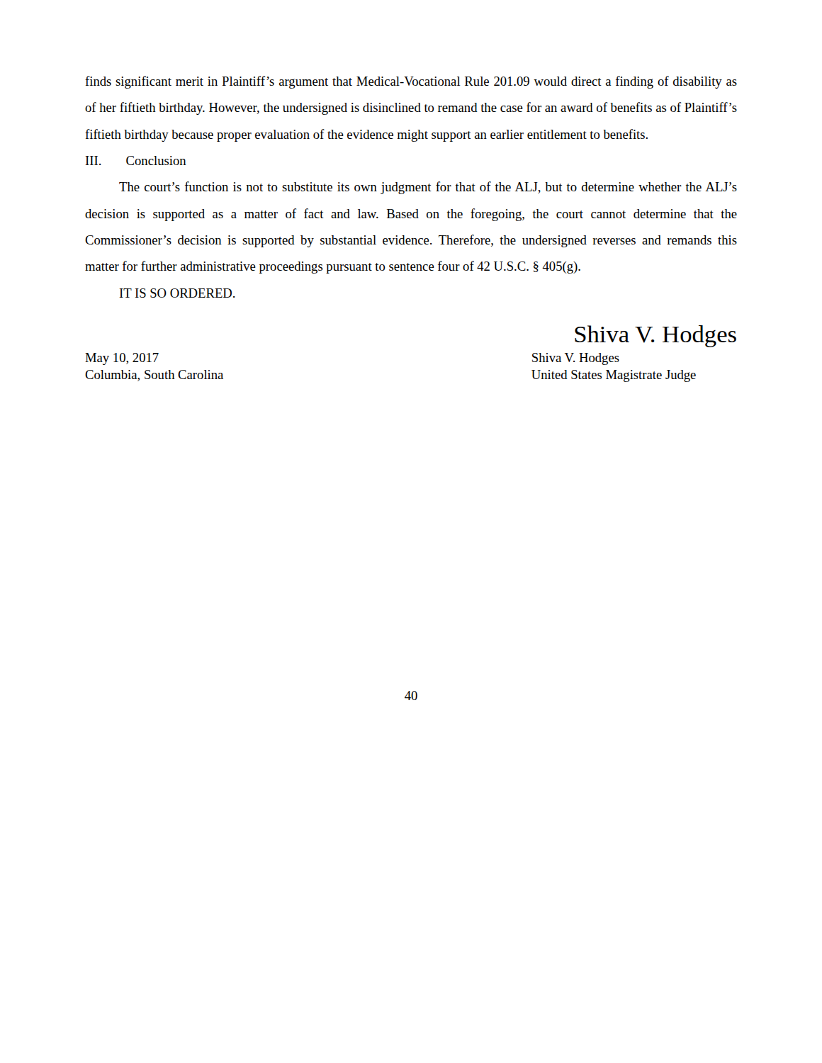finds significant merit in Plaintiff’s argument that Medical-Vocational Rule 201.09 would direct a finding of disability as of her fiftieth birthday. However, the undersigned is disinclined to remand the case for an award of benefits as of Plaintiff’s fiftieth birthday because proper evaluation of the evidence might support an earlier entitlement to benefits.
III. Conclusion
The court’s function is not to substitute its own judgment for that of the ALJ, but to determine whether the ALJ’s decision is supported as a matter of fact and law. Based on the foregoing, the court cannot determine that the Commissioner’s decision is supported by substantial evidence. Therefore, the undersigned reverses and remands this matter for further administrative proceedings pursuant to sentence four of 42 U.S.C. § 405(g).
IT IS SO ORDERED.
Shiva V. Hodges
May 10, 2017
Columbia, South Carolina
Shiva V. Hodges
United States Magistrate Judge
40